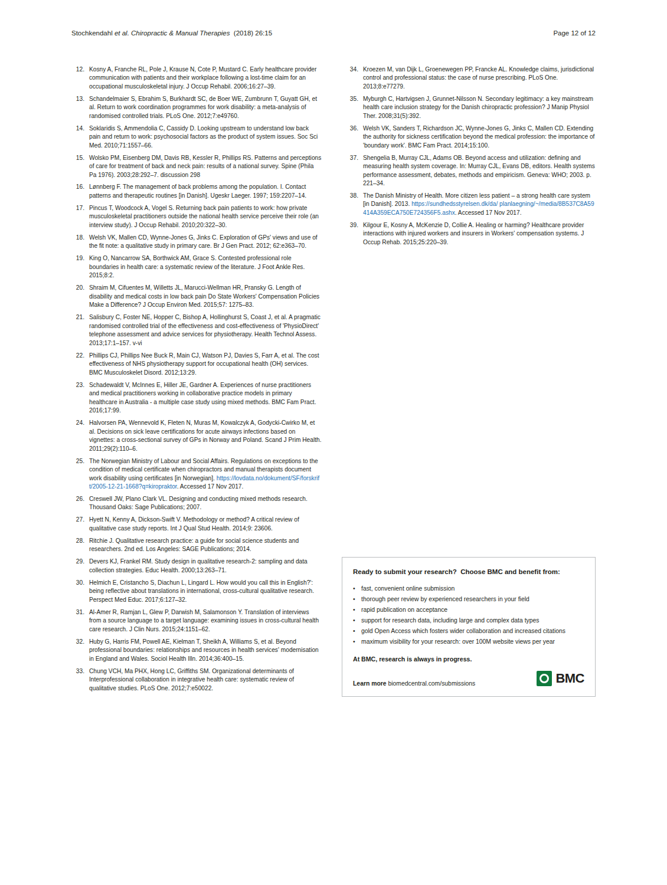Stochkendahl et al. Chiropractic & Manual Therapies (2018) 26:15
Page 12 of 12
12. Kosny A, Franche RL, Pole J, Krause N, Cote P, Mustard C. Early healthcare provider communication with patients and their workplace following a lost-time claim for an occupational musculoskeletal injury. J Occup Rehabil. 2006;16:27–39.
13. Schandelmaier S, Ebrahim S, Burkhardt SC, de Boer WE, Zumbrunn T, Guyatt GH, et al. Return to work coordination programmes for work disability: a meta-analysis of randomised controlled trials. PLoS One. 2012;7:e49760.
14. Soklaridis S, Ammendolia C, Cassidy D. Looking upstream to understand low back pain and return to work: psychosocial factors as the product of system issues. Soc Sci Med. 2010;71:1557–66.
15. Wolsko PM, Eisenberg DM, Davis RB, Kessler R, Phillips RS. Patterns and perceptions of care for treatment of back and neck pain: results of a national survey. Spine (Phila Pa 1976). 2003;28:292–7. discussion 298
16. Lønnberg F. The management of back problems among the population. I. Contact patterns and therapeutic routines [in Danish]. Ugeskr Laeger. 1997; 159:2207–14.
17. Pincus T, Woodcock A, Vogel S. Returning back pain patients to work: how private musculoskeletal practitioners outside the national health service perceive their role (an interview study). J Occup Rehabil. 2010;20:322–30.
18. Welsh VK, Mallen CD, Wynne-Jones G, Jinks C. Exploration of GPs' views and use of the fit note: a qualitative study in primary care. Br J Gen Pract. 2012; 62:e363–70.
19. King O, Nancarrow SA, Borthwick AM, Grace S. Contested professional role boundaries in health care: a systematic review of the literature. J Foot Ankle Res. 2015;8:2.
20. Shraim M, Cifuentes M, Willetts JL, Marucci-Wellman HR, Pransky G. Length of disability and medical costs in low back pain Do State Workers' Compensation Policies Make a Difference? J Occup Environ Med. 2015;57: 1275–83.
21. Salisbury C, Foster NE, Hopper C, Bishop A, Hollinghurst S, Coast J, et al. A pragmatic randomised controlled trial of the effectiveness and cost-effectiveness of 'PhysioDirect' telephone assessment and advice services for physiotherapy. Health Technol Assess. 2013;17:1–157. v-vi
22. Phillips CJ, Phillips Nee Buck R, Main CJ, Watson PJ, Davies S, Farr A, et al. The cost effectiveness of NHS physiotherapy support for occupational health (OH) services. BMC Musculoskelet Disord. 2012;13:29.
23. Schadewaldt V, McInnes E, Hiller JE, Gardner A. Experiences of nurse practitioners and medical practitioners working in collaborative practice models in primary healthcare in Australia - a multiple case study using mixed methods. BMC Fam Pract. 2016;17:99.
24. Halvorsen PA, Wennevold K, Fleten N, Muras M, Kowalczyk A, Godycki-Cwirko M, et al. Decisions on sick leave certifications for acute airways infections based on vignettes: a cross-sectional survey of GPs in Norway and Poland. Scand J Prim Health. 2011;29(2):110–6.
25. The Norwegian Ministry of Labour and Social Affairs. Regulations on exceptions to the condition of medical certificate when chiropractors and manual therapists document work disability using certificates [in Norwegian]. https://lovdata.no/dokument/SF/forskrift/2005-12-21-1668?q=kiropraktor. Accessed 17 Nov 2017.
26. Creswell JW, Plano Clark VL. Designing and conducting mixed methods research. Thousand Oaks: Sage Publications; 2007.
27. Hyett N, Kenny A, Dickson-Swift V. Methodology or method? A critical review of qualitative case study reports. Int J Qual Stud Health. 2014;9: 23606.
28. Ritchie J. Qualitative research practice: a guide for social science students and researchers. 2nd ed. Los Angeles: SAGE Publications; 2014.
29. Devers KJ, Frankel RM. Study design in qualitative research-2: sampling and data collection strategies. Educ Health. 2000;13:263–71.
30. Helmich E, Cristancho S, Diachun L, Lingard L. How would you call this in English?': being reflective about translations in international, cross-cultural qualitative research. Perspect Med Educ. 2017;6:127–32.
31. Al-Amer R, Ramjan L, Glew P, Darwish M, Salamonson Y. Translation of interviews from a source language to a target language: examining issues in cross-cultural health care research. J Clin Nurs. 2015;24:1151–62.
32. Huby G, Harris FM, Powell AE, Kielman T, Sheikh A, Williams S, et al. Beyond professional boundaries: relationships and resources in health services' modernisation in England and Wales. Sociol Health Illn. 2014;36:400–15.
33. Chung VCH, Ma PHX, Hong LC, Griffiths SM. Organizational determinants of Interprofessional collaboration in integrative health care: systematic review of qualitative studies. PLoS One. 2012;7:e50022.
34. Kroezen M, van Dijk L, Groenewegen PP, Francke AL. Knowledge claims, jurisdictional control and professional status: the case of nurse prescribing. PLoS One. 2013;8:e77279.
35. Myburgh C, Hartvigsen J, Grunnet-Nilsson N. Secondary legitimacy: a key mainstream health care inclusion strategy for the Danish chiropractic profession? J Manip Physiol Ther. 2008;31(5):392.
36. Welsh VK, Sanders T, Richardson JC, Wynne-Jones G, Jinks C, Mallen CD. Extending the authority for sickness certification beyond the medical profession: the importance of 'boundary work'. BMC Fam Pract. 2014;15:100.
37. Shengelia B, Murray CJL, Adams OB. Beyond access and utilization: defining and measuring health system coverage. In: Murray CJL, Evans DB, editors. Health systems performance assessment, debates, methods and empiricism. Geneva: WHO; 2003. p. 221–34.
38. The Danish Ministry of Health. More citizen less patient – a strong health care system [in Danish]. 2013. https://sundhedsstyrelsen.dk/da/ planlaegning/~/media/8B537C8A59414A359ECA750E724356F5.ashx. Accessed 17 Nov 2017.
39. Kilgour E, Kosny A, McKenzie D, Collie A. Healing or harming? Healthcare provider interactions with injured workers and insurers in Workers' compensation systems. J Occup Rehab. 2015;25:220–39.
Ready to submit your research? Choose BMC and benefit from:
fast, convenient online submission
thorough peer review by experienced researchers in your field
rapid publication on acceptance
support for research data, including large and complex data types
gold Open Access which fosters wider collaboration and increased citations
maximum visibility for your research: over 100M website views per year
At BMC, research is always in progress.
Learn more biomedcentral.com/submissions
BMC